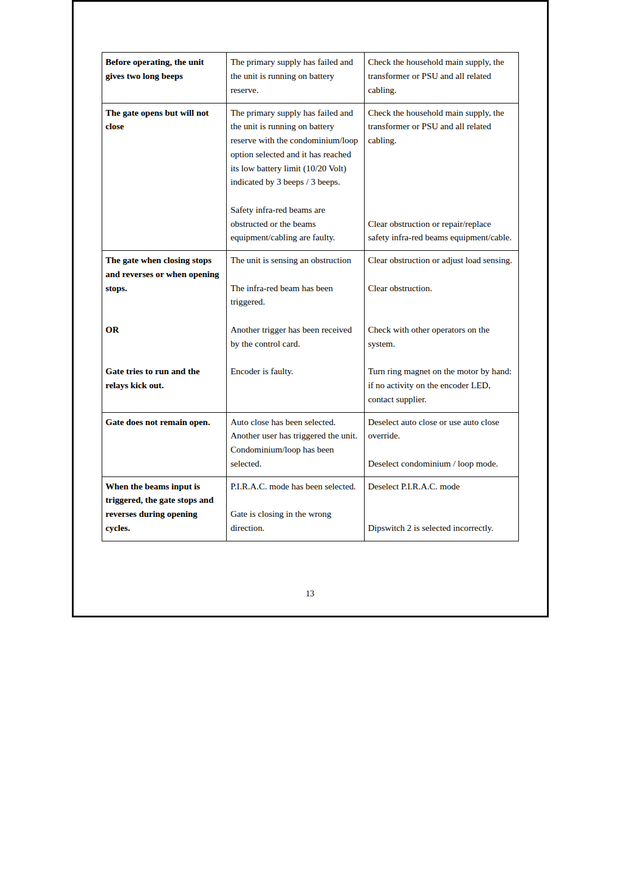| Before operating, the unit gives two long beeps | The primary supply has failed and the unit is running on battery reserve. | Check the household main supply, the transformer or PSU and all related cabling. |
| The gate opens but will not close | The primary supply has failed and the unit is running on battery reserve with the condominium/loop option selected and it has reached its low battery limit (10/20 Volt) indicated by 3 beeps / 3 beeps. Safety infra-red beams are obstructed or the beams equipment/cabling are faulty. | Check the household main supply, the transformer or PSU and all related cabling. Clear obstruction or repair/replace safety infra-red beams equipment/cable. |
| The gate when closing stops and reverses or when opening stops. OR Gate tries to run and the relays kick out. | The unit is sensing an obstruction The infra-red beam has been triggered. Another trigger has been received by the control card. Encoder is faulty. | Clear obstruction or adjust load sensing. Clear obstruction. Check with other operators on the system. Turn ring magnet on the motor by hand: if no activity on the encoder LED, contact supplier. |
| Gate does not remain open. | Auto close has been selected. Another user has triggered the unit. Condominium/loop has been selected. | Deselect auto close or use auto close override. Deselect condominium / loop mode. |
| When the beams input is triggered, the gate stops and reverses during opening cycles. | P.I.R.A.C. mode has been selected. Gate is closing in the wrong direction. | Deselect P.I.R.A.C. mode Dipswitch 2 is selected incorrectly. |
13